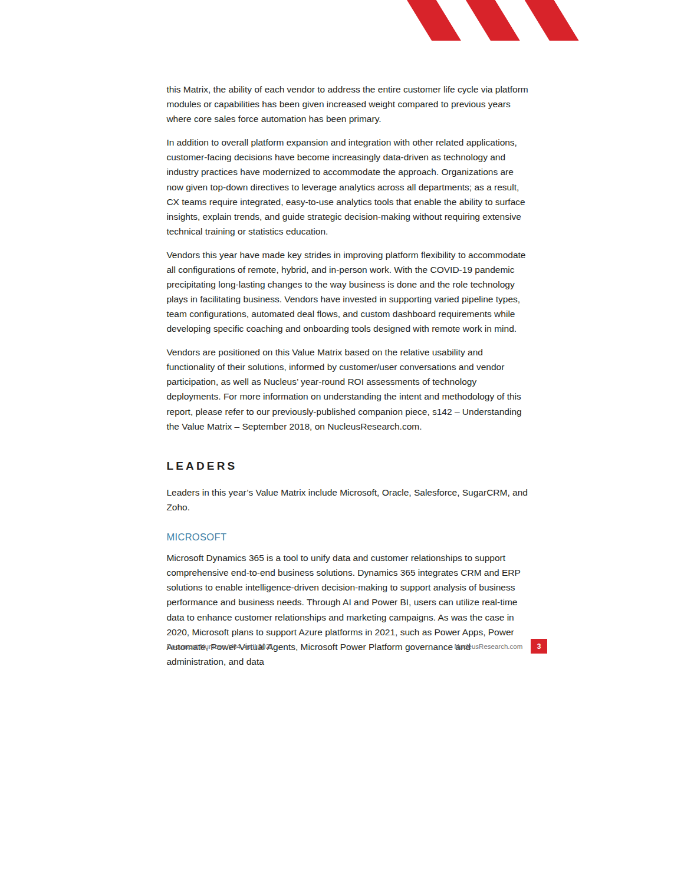this Matrix, the ability of each vendor to address the entire customer life cycle via platform modules or capabilities has been given increased weight compared to previous years where core sales force automation has been primary.
In addition to overall platform expansion and integration with other related applications, customer-facing decisions have become increasingly data-driven as technology and industry practices have modernized to accommodate the approach. Organizations are now given top-down directives to leverage analytics across all departments; as a result, CX teams require integrated, easy-to-use analytics tools that enable the ability to surface insights, explain trends, and guide strategic decision-making without requiring extensive technical training or statistics education.
Vendors this year have made key strides in improving platform flexibility to accommodate all configurations of remote, hybrid, and in-person work. With the COVID-19 pandemic precipitating long-lasting changes to the way business is done and the role technology plays in facilitating business. Vendors have invested in supporting varied pipeline types, team configurations, automated deal flows, and custom dashboard requirements while developing specific coaching and onboarding tools designed with remote work in mind.
Vendors are positioned on this Value Matrix based on the relative usability and functionality of their solutions, informed by customer/user conversations and vendor participation, as well as Nucleus’ year-round ROI assessments of technology deployments. For more information on understanding the intent and methodology of this report, please refer to our previously-published companion piece, s142 – Understanding the Value Matrix – September 2018, on NucleusResearch.com.
Leaders
Leaders in this year’s Value Matrix include Microsoft, Oracle, Salesforce, SugarCRM, and Zoho.
Microsoft
Microsoft Dynamics 365 is a tool to unify data and customer relationships to support comprehensive end-to-end business solutions. Dynamics 365 integrates CRM and ERP solutions to enable intelligence-driven decision-making to support analysis of business performance and business needs. Through AI and Power BI, users can utilize real-time data to enhance customer relationships and marketing campaigns. As was the case in 2020, Microsoft plans to support Azure platforms in 2021, such as Power Apps, Power Automate, Power Virtual Agents, Microsoft Power Platform governance and administration, and data
Document Number: V64 April 2021 NucleusResearch.com 3